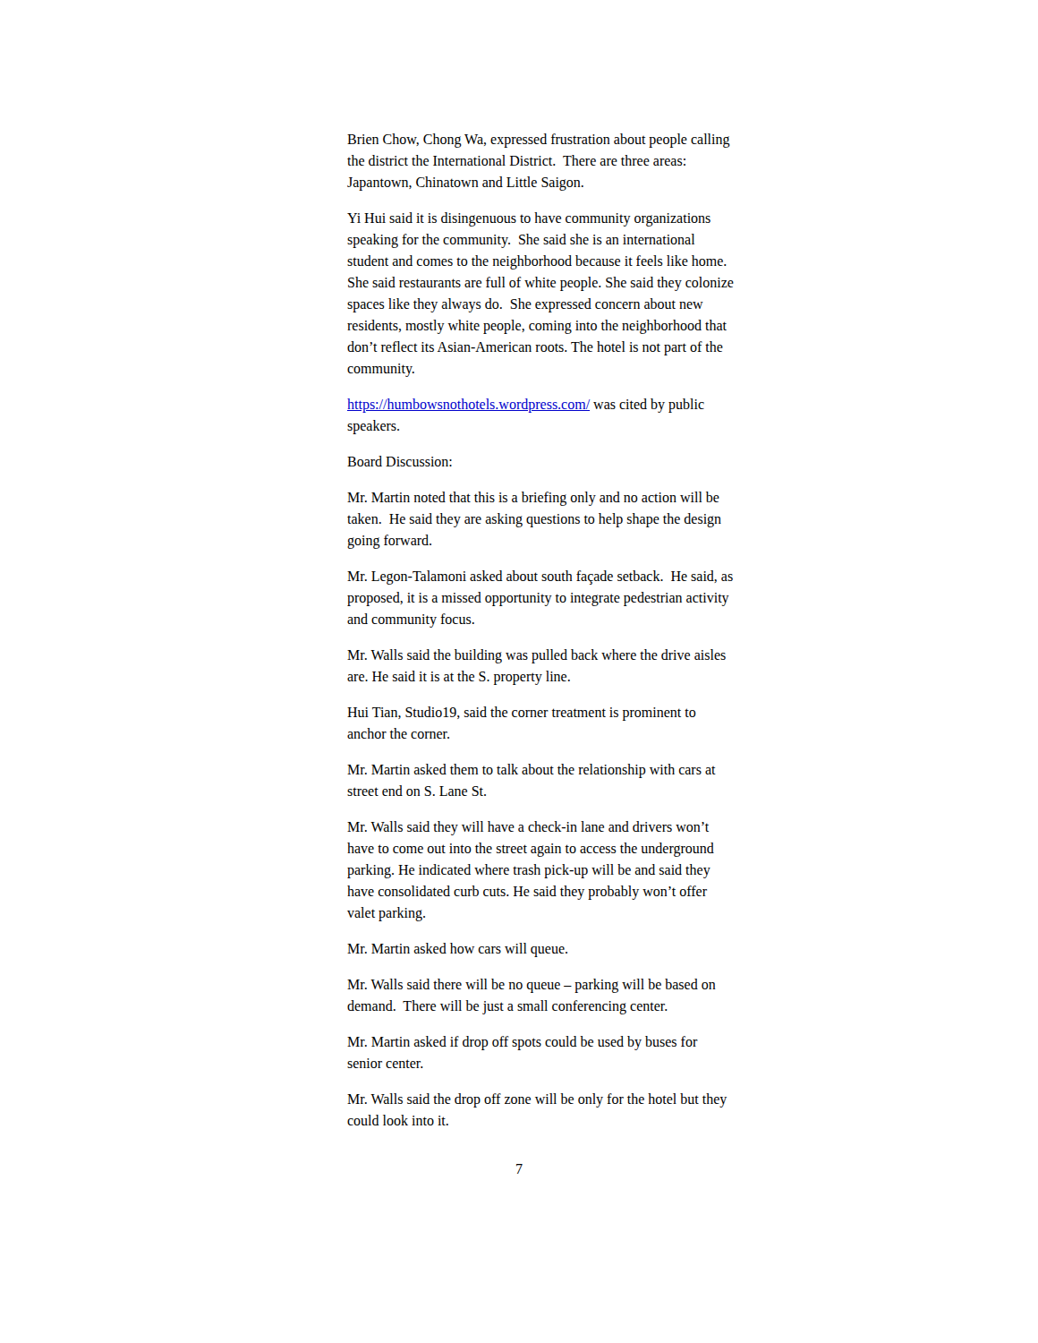Brien Chow, Chong Wa, expressed frustration about people calling the district the International District. There are three areas: Japantown, Chinatown and Little Saigon.
Yi Hui said it is disingenuous to have community organizations speaking for the community. She said she is an international student and comes to the neighborhood because it feels like home. She said restaurants are full of white people. She said they colonize spaces like they always do. She expressed concern about new residents, mostly white people, coming into the neighborhood that don’t reflect its Asian-American roots. The hotel is not part of the community.
https://humbowsnothotels.wordpress.com/ was cited by public speakers.
Board Discussion:
Mr. Martin noted that this is a briefing only and no action will be taken. He said they are asking questions to help shape the design going forward.
Mr. Legon-Talamoni asked about south façade setback. He said, as proposed, it is a missed opportunity to integrate pedestrian activity and community focus.
Mr. Walls said the building was pulled back where the drive aisles are. He said it is at the S. property line.
Hui Tian, Studio19, said the corner treatment is prominent to anchor the corner.
Mr. Martin asked them to talk about the relationship with cars at street end on S. Lane St.
Mr. Walls said they will have a check-in lane and drivers won’t have to come out into the street again to access the underground parking. He indicated where trash pick-up will be and said they have consolidated curb cuts. He said they probably won’t offer valet parking.
Mr. Martin asked how cars will queue.
Mr. Walls said there will be no queue – parking will be based on demand. There will be just a small conferencing center.
Mr. Martin asked if drop off spots could be used by buses for senior center.
Mr. Walls said the drop off zone will be only for the hotel but they could look into it.
7